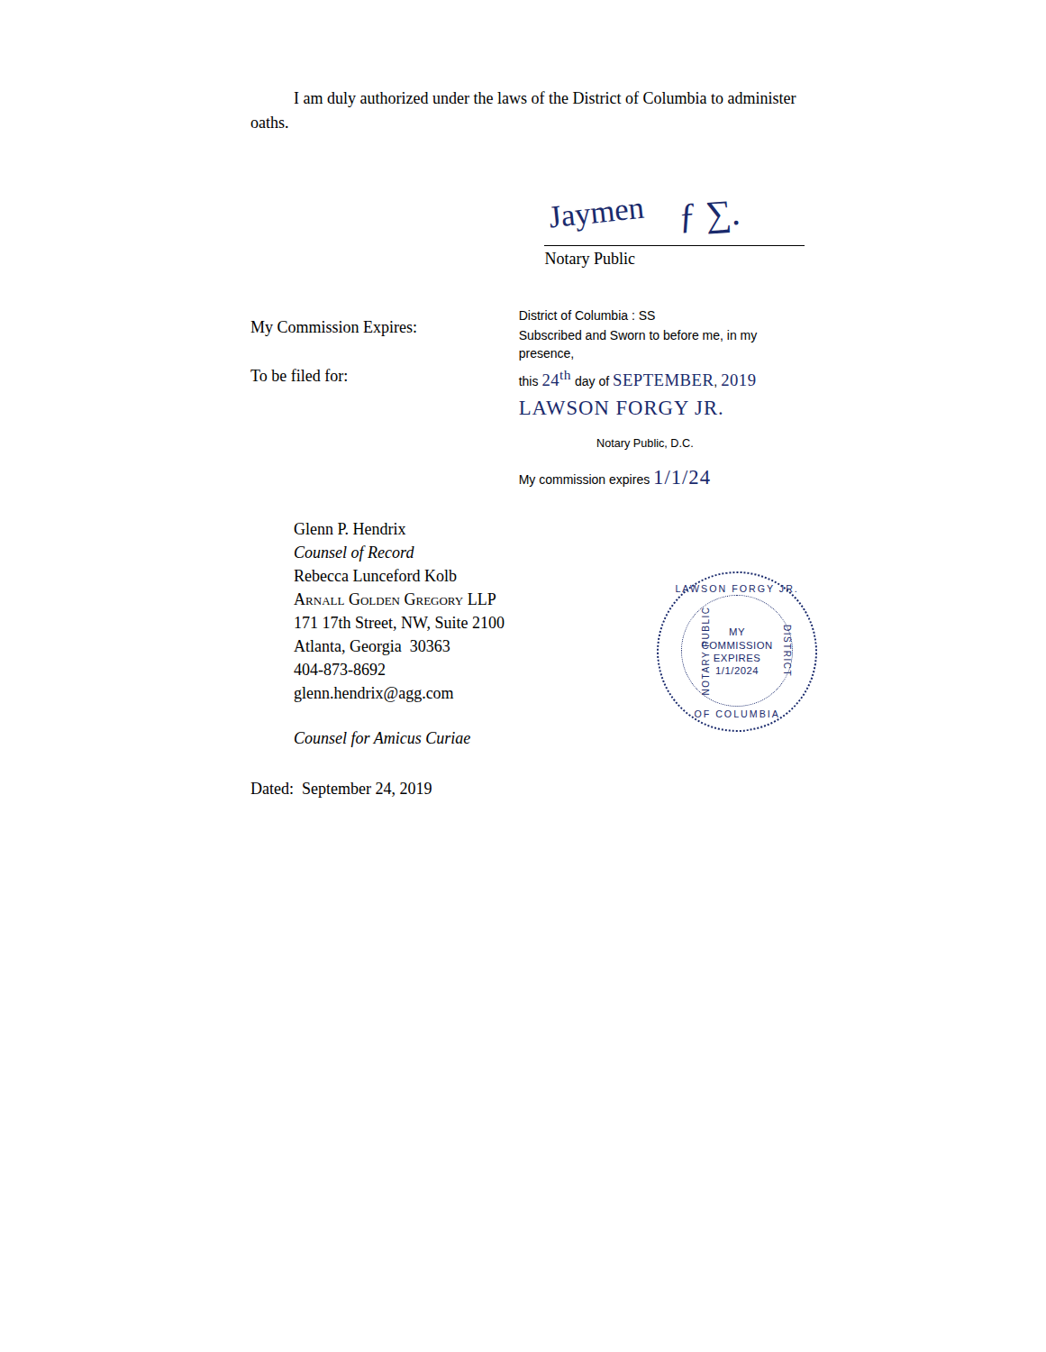I am duly authorized under the laws of the District of Columbia to administer oaths.
Jaymen ƒ ∑.
Notary Public
My Commission Expires:
To be filed for:
District of Columbia : SS
Subscribed and Sworn to before me, in my presence,
this 24th day of SEPTEMBER, 2019
LAWSON FORGY JR.
Notary Public, D.C.
My commission expires 1/1/24
Glenn P. Hendrix
Counsel of Record
Rebecca Lunceford Kolb
Arnall Golden Gregory LLP
171 17th Street, NW, Suite 2100
Atlanta, Georgia 30363
404-873-8692
glenn.hendrix@agg.com
Counsel for Amicus Curiae
Dated: September 24, 2019
LAWSON FORGY JR.
NOTARY PUBLIC
DISTRICT
MY
COMMISSION
EXPIRES
1/1/2024
OF COLUMBIA